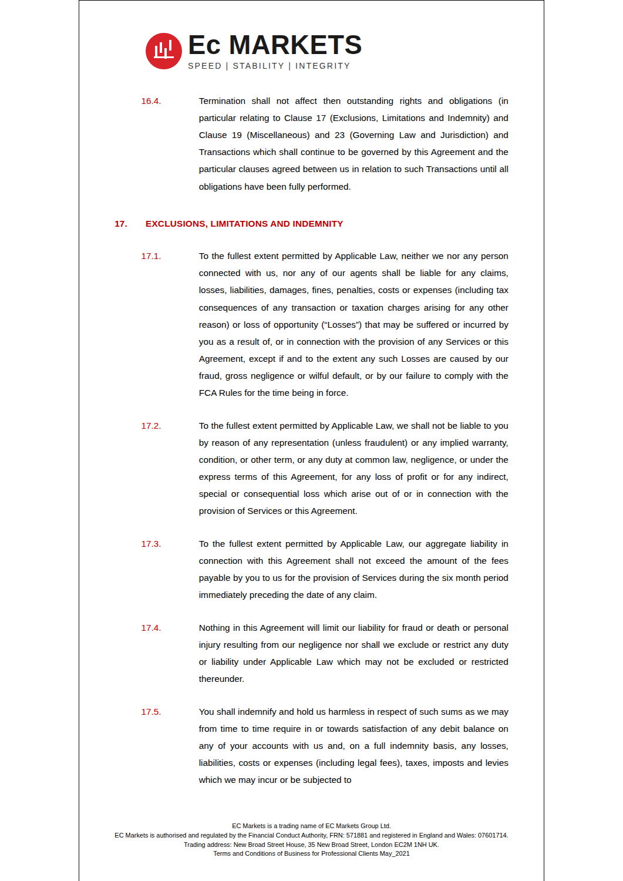Ec MARKETS
SPEED | STABILITY | INTEGRITY
16.4. Termination shall not affect then outstanding rights and obligations (in particular relating to Clause 17 (Exclusions, Limitations and Indemnity) and Clause 19 (Miscellaneous) and 23 (Governing Law and Jurisdiction) and Transactions which shall continue to be governed by this Agreement and the particular clauses agreed between us in relation to such Transactions until all obligations have been fully performed.
17. EXCLUSIONS, LIMITATIONS AND INDEMNITY
17.1. To the fullest extent permitted by Applicable Law, neither we nor any person connected with us, nor any of our agents shall be liable for any claims, losses, liabilities, damages, fines, penalties, costs or expenses (including tax consequences of any transaction or taxation charges arising for any other reason) or loss of opportunity (“Losses”) that may be suffered or incurred by you as a result of, or in connection with the provision of any Services or this Agreement, except if and to the extent any such Losses are caused by our fraud, gross negligence or wilful default, or by our failure to comply with the FCA Rules for the time being in force.
17.2. To the fullest extent permitted by Applicable Law, we shall not be liable to you by reason of any representation (unless fraudulent) or any implied warranty, condition, or other term, or any duty at common law, negligence, or under the express terms of this Agreement, for any loss of profit or for any indirect, special or consequential loss which arise out of or in connection with the provision of Services or this Agreement.
17.3. To the fullest extent permitted by Applicable Law, our aggregate liability in connection with this Agreement shall not exceed the amount of the fees payable by you to us for the provision of Services during the six month period immediately preceding the date of any claim.
17.4. Nothing in this Agreement will limit our liability for fraud or death or personal injury resulting from our negligence nor shall we exclude or restrict any duty or liability under Applicable Law which may not be excluded or restricted thereunder.
17.5. You shall indemnify and hold us harmless in respect of such sums as we may from time to time require in or towards satisfaction of any debit balance on any of your accounts with us and, on a full indemnity basis, any losses, liabilities, costs or expenses (including legal fees), taxes, imposts and levies which we may incur or be subjected to
EC Markets is a trading name of EC Markets Group Ltd.
EC Markets is authorised and regulated by the Financial Conduct Authority, FRN: 571881 and registered in England and Wales: 07601714.
Trading address: New Broad Street House, 35 New Broad Street, London EC2M 1NH UK.
Terms and Conditions of Business for Professional Clients May_2021